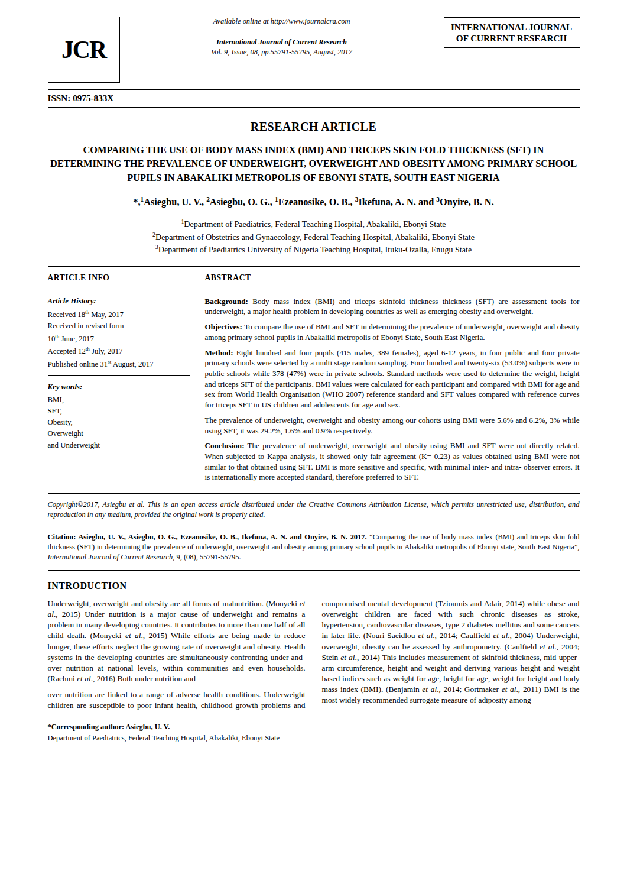JCR
Available online at http://www.journalcra.com
International Journal of Current Research
Vol. 9, Issue, 08, pp.55791-55795, August, 2017
INTERNATIONAL JOURNAL
OF CURRENT RESEARCH
ISSN: 0975-833X
RESEARCH ARTICLE
Comparing the use of Body Mass Index (BMI) and Triceps Skin Fold Thickness (SFT) in Determining the Prevalence of Underweight, Overweight and Obesity Among Primary School Pupils in Abakaliki Metropolis of Ebonyi State, South East Nigeria
*,1Asiegbu, U. V., 2Asiegbu, O. G., 1Ezeanosike, O. B., 3Ikefuna, A. N. and 3Onyire, B. N.
1Department of Paediatrics, Federal Teaching Hospital, Abakaliki, Ebonyi State
2Department of Obstetrics and Gynaecology, Federal Teaching Hospital, Abakaliki, Ebonyi State
3Department of Paediatrics University of Nigeria Teaching Hospital, Ituku-Ozalla, Enugu State
ARTICLE INFO
Article History:
Received 18th May, 2017
Received in revised form
10th June, 2017
Accepted 12th July, 2017
Published online 31st August, 2017
Key words:
BMI,
SFT,
Obesity,
Overweight
and Underweight
ABSTRACT
Background: Body mass index (BMI) and triceps skinfold thickness thickness (SFT) are assessment tools for underweight, a major health problem in developing countries as well as emerging obesity and overweight.
Objectives: To compare the use of BMI and SFT in determining the prevalence of underweight, overweight and obesity among primary school pupils in Abakaliki metropolis of Ebonyi State, South East Nigeria.
Method: Eight hundred and four pupils (415 males, 389 females), aged 6-12 years, in four public and four private primary schools were selected by a multi stage random sampling. Four hundred and twenty-six (53.0%) subjects were in public schools while 378 (47%) were in private schools. Standard methods were used to determine the weight, height and triceps SFT of the participants. BMI values were calculated for each participant and compared with BMI for age and sex from World Health Organisation (WHO 2007) reference standard and SFT values compared with reference curves for triceps SFT in US children and adolescents for age and sex.
The prevalence of underweight, overweight and obesity among our cohorts using BMI were 5.6% and 6.2%, 3% while using SFT, it was 29.2%, 1.6% and 0.9% respectively.
Conclusion: The prevalence of underweight, overweight and obesity using BMI and SFT were not directly related. When subjected to Kappa analysis, it showed only fair agreement (K= 0.23) as values obtained using BMI were not similar to that obtained using SFT. BMI is more sensitive and specific, with minimal inter- and intra- observer errors. It is internationally more accepted standard, therefore preferred to SFT.
Copyright©2017, Asiegbu et al. This is an open access article distributed under the Creative Commons Attribution License, which permits unrestricted use, distribution, and reproduction in any medium, provided the original work is properly cited.
Citation: Asiegbu, U. V., Asiegbu, O. G., Ezeanosike, O. B., Ikefuna, A. N. and Onyire, B. N. 2017. “Comparing the use of body mass index (BMI) and triceps skin fold thickness (SFT) in determining the prevalence of underweight, overweight and obesity among primary school pupils in Abakaliki metropolis of Ebonyi state, South East Nigeria”, International Journal of Current Research, 9, (08), 55791-55795.
INTRODUCTION
Underweight, overweight and obesity are all forms of malnutrition. (Monyeki et al., 2015) Under nutrition is a major cause of underweight and remains a problem in many developing countries. It contributes to more than one half of all child death. (Monyeki et al., 2015) While efforts are being made to reduce hunger, these efforts neglect the growing rate of overweight and obesity. Health systems in the developing countries are simultaneously confronting under-and-over nutrition at national levels, within communities and even households. (Rachmi et al., 2016) Both under nutrition and
over nutrition are linked to a range of adverse health conditions. Underweight children are susceptible to poor infant health, childhood growth problems and compromised mental development (Tzioumis and Adair, 2014) while obese and overweight children are faced with such chronic diseases as stroke, hypertension, cardiovascular diseases, type 2 diabetes mellitus and some cancers in later life. (Nouri Saeidlou et al., 2014; Caulfield et al., 2004) Underweight, overweight, obesity can be assessed by anthropometry. (Caulfield et al., 2004; Stein et al., 2014) This includes measurement of skinfold thickness, mid-upper-arm circumference, height and weight and deriving various height and weight based indices such as weight for age, height for age, weight for height and body mass index (BMI). (Benjamin et al., 2014; Gortmaker et al., 2011) BMI is the most widely recommended surrogate measure of adiposity among
*Corresponding author: Asiegbu, U. V.
Department of Paediatrics, Federal Teaching Hospital, Abakaliki, Ebonyi State